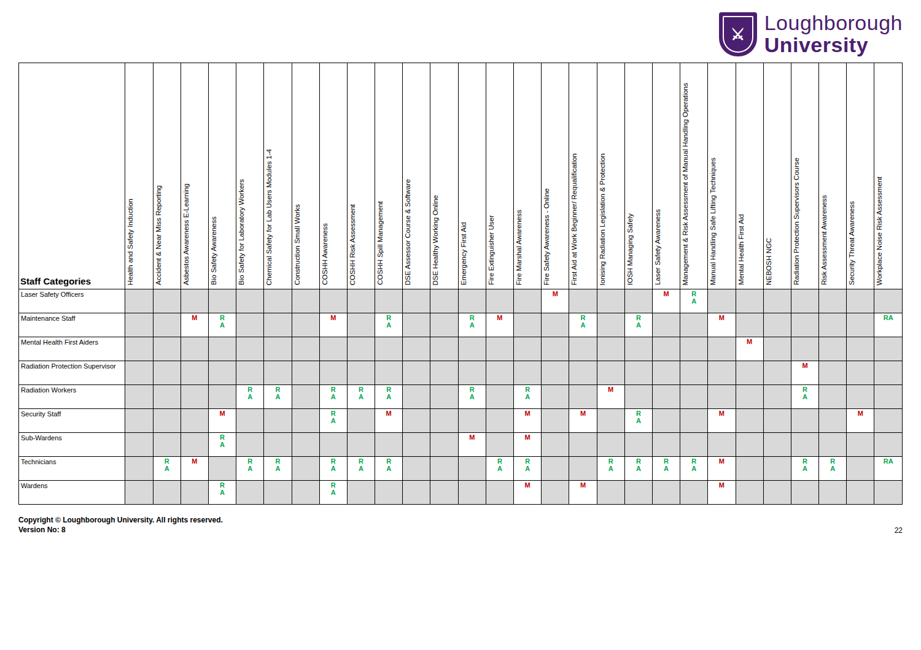⚔
LoughboroughUniversity
| Staff Categories | Health and Safety Induction | Accident & Near Miss Reporting | Asbestos Awareness E-Learning | Bio Safety Awareness | Bio Safety for Laboratory Workers | Chemical Safety for Lab Users Modules 1-4 | Construction Small Works | COSHH Awareness | COSHH Risk Assessment | COSHH Spill Management | DSE Assessor Course & Software | DSE Healthy Working Online | Emergency First Aid | Fire Extinguisher User | Fire Marshal Awareness | Fire Safety Awareness - Online | First Aid at Work Beginner/ Requalification | Ionising Radiation Legislation & Protection | IOSH Managing Safely | Laser Safety Awareness | Management & Risk Assessment of Manual Handling Operations | Manual Handling Safe Lifting Techniques | Mental Health First Aid | NEBOSH NGC | Radiation Protection Supervisors Course | Risk Assessment Awareness | Security Threat Awareness | Workplace Noise Risk Assessment |
| --- | --- | --- | --- | --- | --- | --- | --- | --- | --- | --- | --- | --- | --- | --- | --- | --- | --- | --- | --- | --- | --- | --- | --- | --- | --- | --- | --- | --- |
| Laser Safety Officers | | | | | | | | | | | | | | | | M | | | | M | R A | | | | | | | |
| Maintenance Staff | | | M | R A | | | | M | | R A | | | R A | M | | | R A | | R A | | | M | | | | | | RA |
| Mental Health First Aiders | | | | | | | | | | | | | | | | | | | | | | | M | | | | | |
| Radiation Protection Supervisor | | | | | | | | | | | | | | | | | | | | | | | | | M | | | |
| Radiation Workers | | | | | R A | R A | | R A | R A | R A | | | R A | | R A | | | M | | | | | | | R A | | | |
| Security Staff | | | | M | | | | R A | | M | | | | | M | | M | | R A | | | M | | | | | M | |
| Sub-Wardens | | | | R A | | | | | | | | | M | | M | | | | | | | | | | | | | |
| Technicians | | R A | M | | R A | R A | | R A | R A | R A | | | | R A | R A | | | R A | R A | R A | R A | M | | | R A | R A | | RA |
| Wardens | | | | R A | | | | R A | | | | | | | M | | M | | | | | M | | | | | | |
Copyright © Loughborough University. All rights reserved.
Version No: 8
22